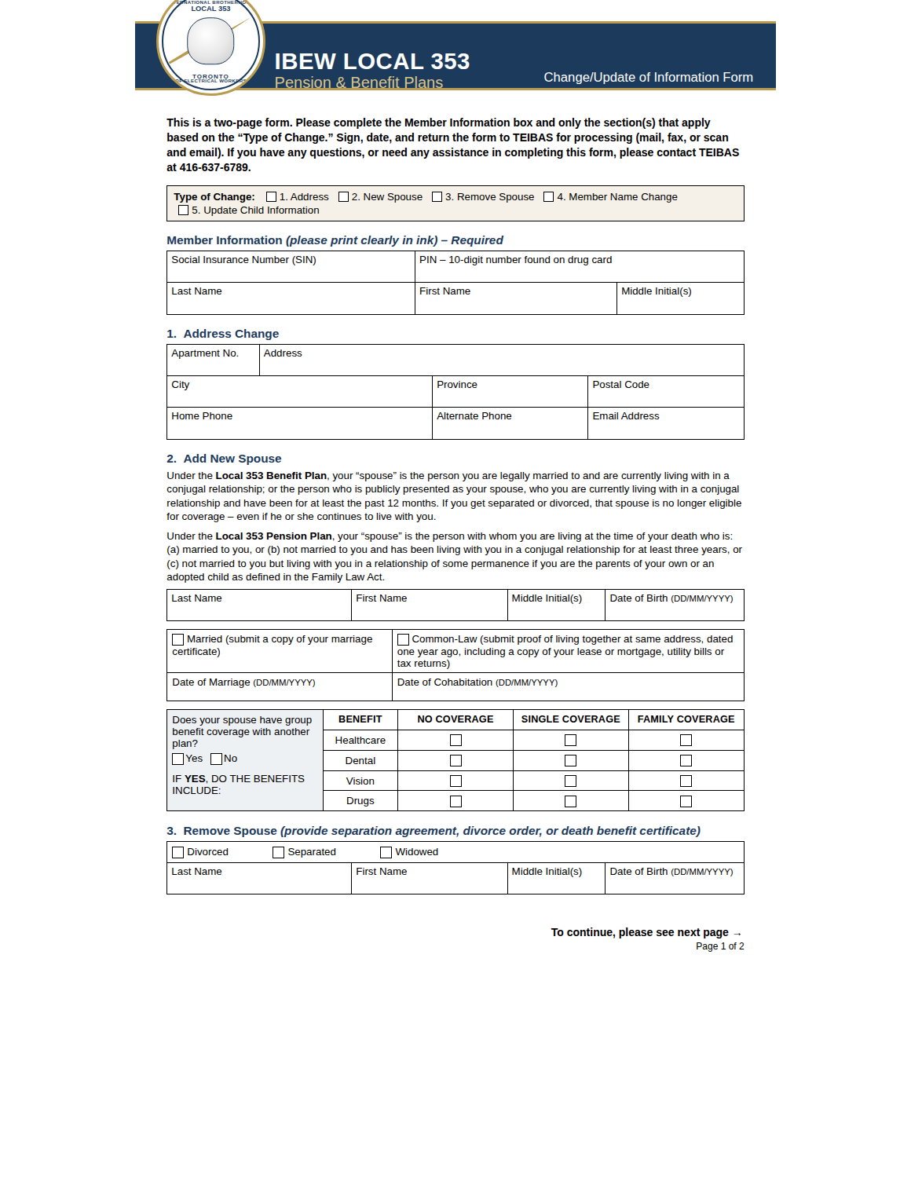IBEW LOCAL 353
Pension & Benefit Plans
Change/Update of Information Form
International Brotherhood
of Electrical Workers
LOCAL 353
TORONTO
This is a two-page form. Please complete the Member Information box and only the section(s) that apply based on the “Type of Change.” Sign, date, and return the form to TEIBAS for processing (mail, fax, or scan and email). If you have any questions, or need any assistance in completing this form, please contact TEIBAS at 416-637-6789.
Type of Change: 1. Address 2. New Spouse 3. Remove Spouse 4. Member Name Change 5. Update Child Information
Member Information (please print clearly in ink) – Required
| Social Insurance Number (SIN) | PIN – 10-digit number found on drug card |
| Last Name | First Name | Middle Initial(s) |
1. Address Change
| Apartment No. | Address |
| City | Province | Postal Code |
| Home Phone | Alternate Phone | Email Address |
2. Add New Spouse
Under the Local 353 Benefit Plan, your “spouse” is the person you are legally married to and are currently living with in a conjugal relationship; or the person who is publicly presented as your spouse, who you are currently living with in a conjugal relationship and have been for at least the past 12 months. If you get separated or divorced, that spouse is no longer eligible for coverage – even if he or she continues to live with you.
Under the Local 353 Pension Plan, your “spouse” is the person with whom you are living at the time of your death who is: (a) married to you, or (b) not married to you and has been living with you in a conjugal relationship for at least three years, or (c) not married to you but living with you in a relationship of some permanence if you are the parents of your own or an adopted child as defined in the Family Law Act.
| Last Name | First Name | Middle Initial(s) | Date of Birth (DD/MM/YYYY) |
| Married (submit a copy of your marriage certificate) | Common-Law (submit proof of living together at same address, dated one year ago, including a copy of your lease or mortgage, utility bills or tax returns) |
| Date of Marriage (DD/MM/YYYY) | Date of Cohabitation (DD/MM/YYYY) |
| Does your spouse have group benefit coverage with another plan? Yes No IF YES , DO THE BENEFITS INCLUDE: | BENEFIT | NO COVERAGE | SINGLE COVERAGE | FAMILY COVERAGE |
| Healthcare | | | |
| Dental | | | |
| Vision | | | |
| Drugs | | | |
3. Remove Spouse (provide separation agreement, divorce order, or death benefit certificate)
Divorced Separated Widowed
| Last Name | First Name | Middle Initial(s) | Date of Birth (DD/MM/YYYY) |
To continue, please see next page →
Page 1 of 2